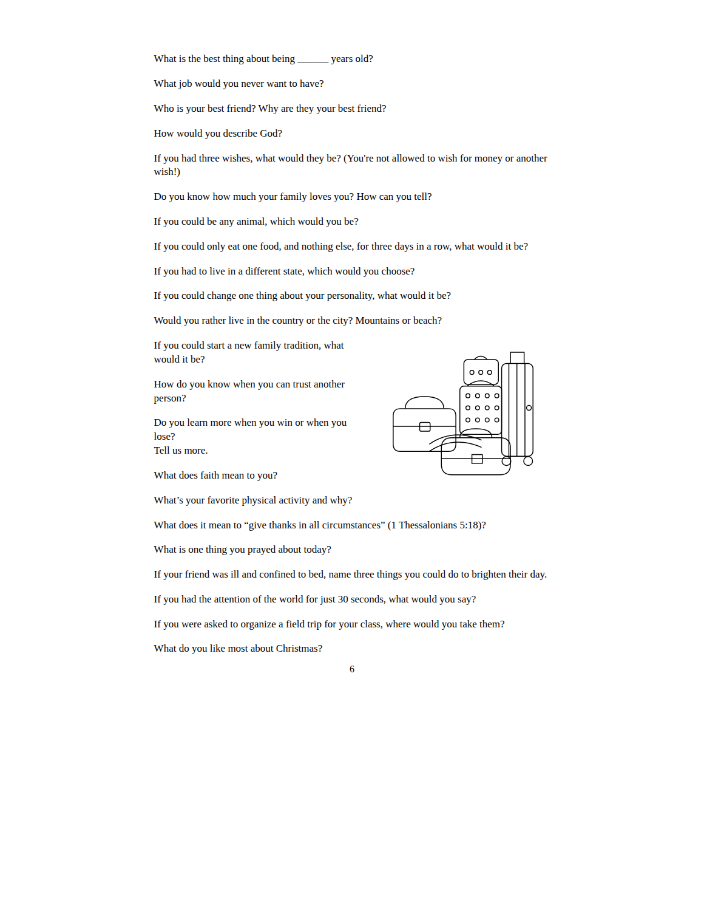What is the best thing about being ______ years old?
What job would you never want to have?
Who is your best friend? Why are they your best friend?
How would you describe God?
If you had three wishes, what would they be? (You're not allowed to wish for money or another wish!)
Do you know how much your family loves you? How can you tell?
If you could be any animal, which would you be?
If you could only eat one food, and nothing else, for three days in a row, what would it be?
If you had to live in a different state, which would you choose?
If you could change one thing about your personality, what would it be?
Would you rather live in the country or the city? Mountains or beach?
If you could start a new family tradition, what would it be?
How do you know when you can trust another person?
Do you learn more when you win or when you lose?
Tell us more.
What does faith mean to you?
What’s your favorite physical activity and why?
What does it mean to “give thanks in all circumstances” (1 Thessalonians 5:18)?
What is one thing you prayed about today?
If your friend was ill and confined to bed, name three things you could do to brighten their day.
If you had the attention of the world for just 30 seconds, what would you say?
If you were asked to organize a field trip for your class, where would you take them?
What do you like most about Christmas?
6